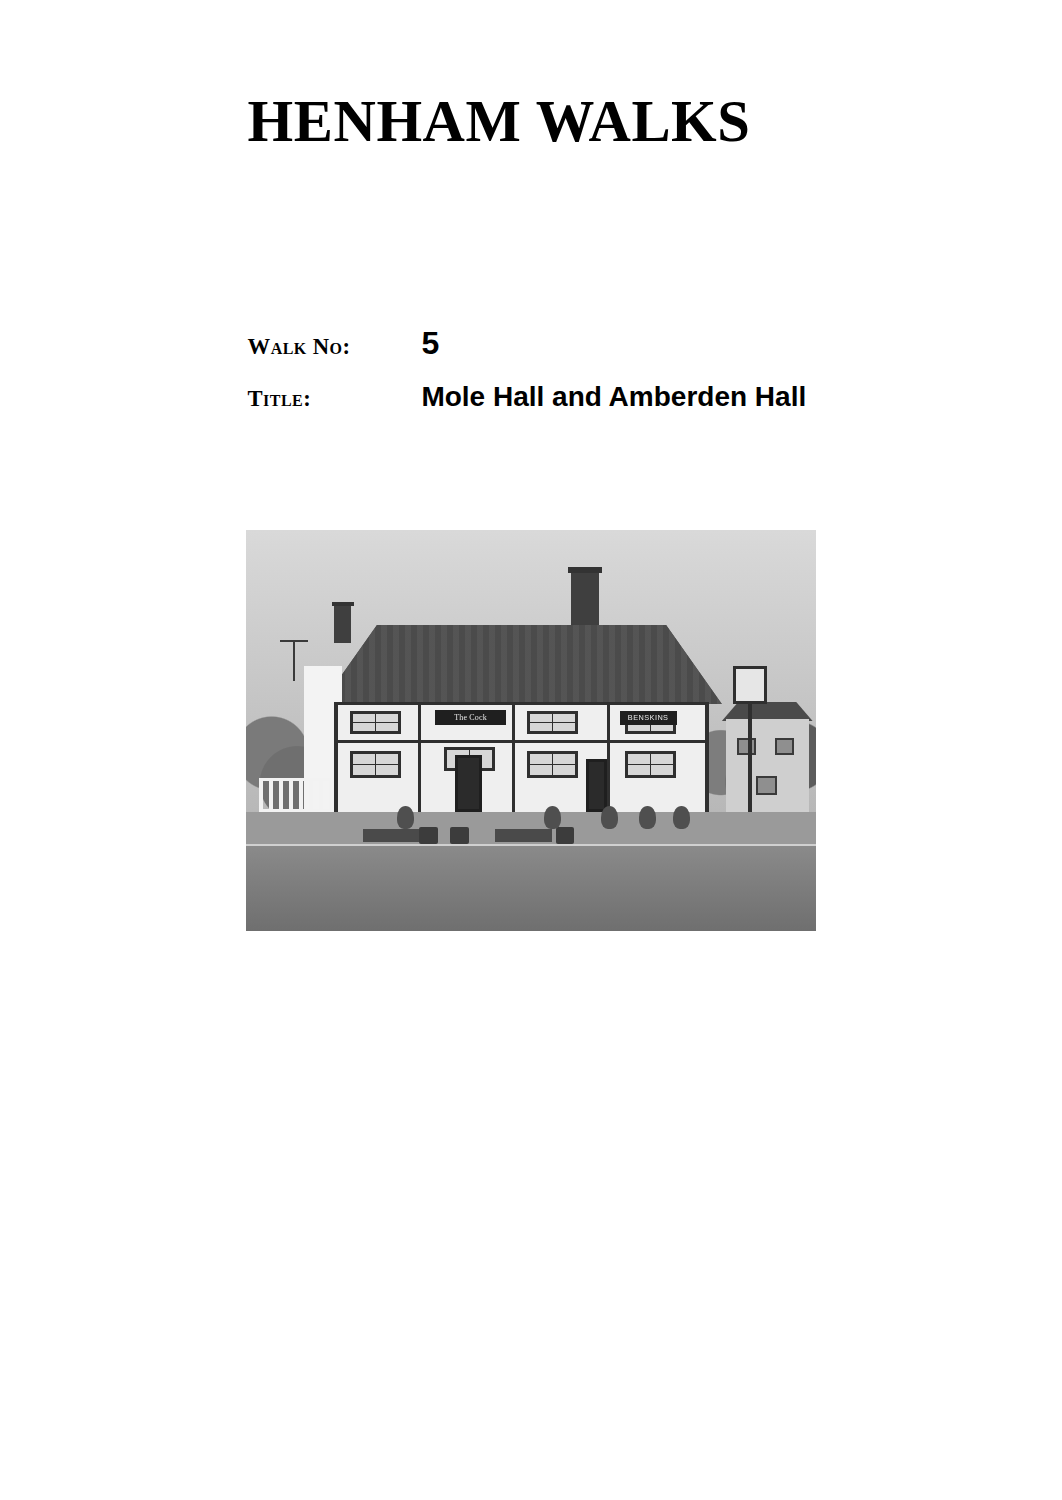HENHAM WALKS
Walk No: 5
Title: Mole Hall and Amberden Hall
The Cock
BENSKINS